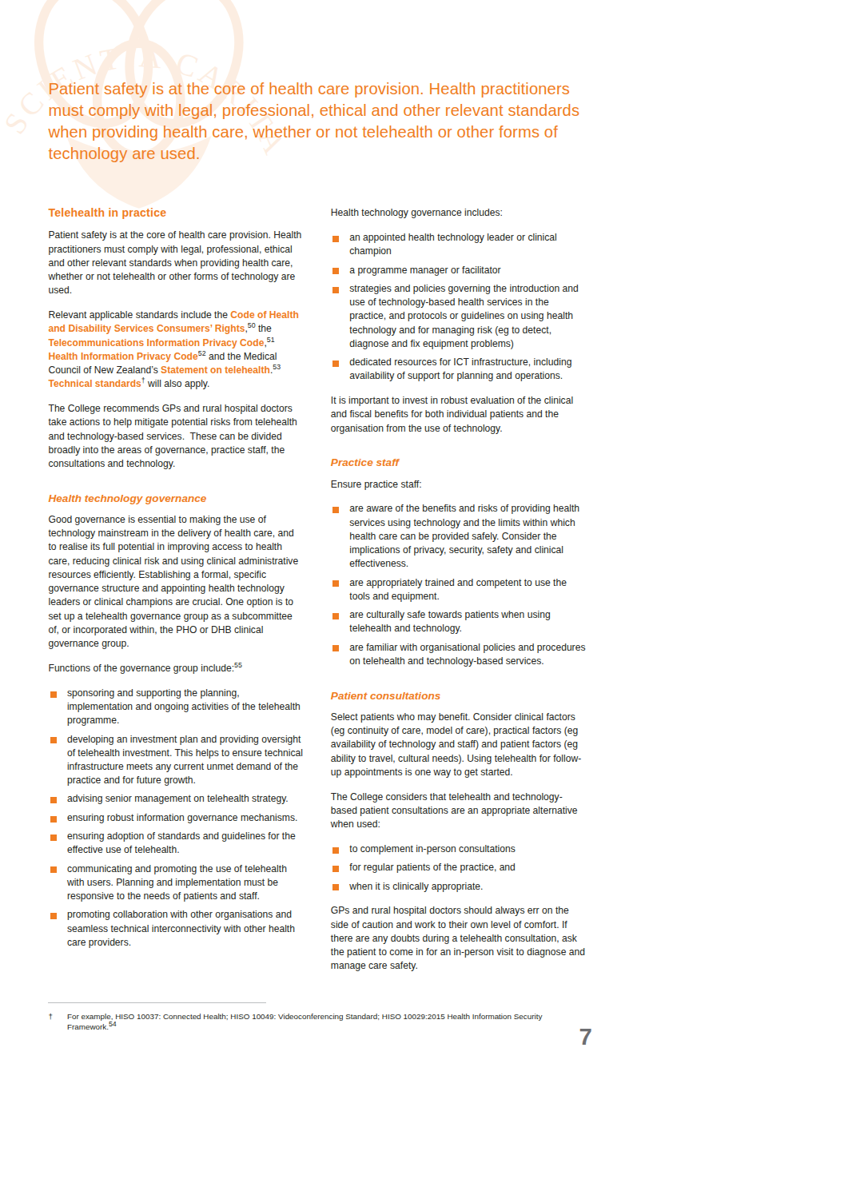SCIENTIA CARITAS
Patient safety is at the core of health care provision. Health practitioners must comply with legal, professional, ethical and other relevant standards when providing health care, whether or not telehealth or other forms of technology are used.
Telehealth in practice
Patient safety is at the core of health care provision. Health practitioners must comply with legal, professional, ethical and other relevant standards when providing health care, whether or not telehealth or other forms of technology are used.
Relevant applicable standards include the Code of Health and Disability Services Consumers’ Rights,50 the Telecommunications Information Privacy Code,51 Health Information Privacy Code52 and the Medical Council of New Zealand’s Statement on telehealth.53 Technical standards† will also apply.
The College recommends GPs and rural hospital doctors take actions to help mitigate potential risks from telehealth and technology-based services. These can be divided broadly into the areas of governance, practice staff, the consultations and technology.
Health technology governance
Good governance is essential to making the use of technology mainstream in the delivery of health care, and to realise its full potential in improving access to health care, reducing clinical risk and using clinical administrative resources efficiently. Establishing a formal, specific governance structure and appointing health technology leaders or clinical champions are crucial. One option is to set up a telehealth governance group as a subcommittee of, or incorporated within, the PHO or DHB clinical governance group.
Functions of the governance group include:55
sponsoring and supporting the planning, implementation and ongoing activities of the telehealth programme.
developing an investment plan and providing oversight of telehealth investment. This helps to ensure technical infrastructure meets any current unmet demand of the practice and for future growth.
advising senior management on telehealth strategy.
ensuring robust information governance mechanisms.
ensuring adoption of standards and guidelines for the effective use of telehealth.
communicating and promoting the use of telehealth with users. Planning and implementation must be responsive to the needs of patients and staff.
promoting collaboration with other organisations and seamless technical interconnectivity with other health care providers.
Health technology governance includes:
an appointed health technology leader or clinical champion
a programme manager or facilitator
strategies and policies governing the introduction and use of technology-based health services in the practice, and protocols or guidelines on using health technology and for managing risk (eg to detect, diagnose and fix equipment problems)
dedicated resources for ICT infrastructure, including availability of support for planning and operations.
It is important to invest in robust evaluation of the clinical and fiscal benefits for both individual patients and the organisation from the use of technology.
Practice staff
Ensure practice staff:
are aware of the benefits and risks of providing health services using technology and the limits within which health care can be provided safely. Consider the implications of privacy, security, safety and clinical effectiveness.
are appropriately trained and competent to use the tools and equipment.
are culturally safe towards patients when using telehealth and technology.
are familiar with organisational policies and procedures on telehealth and technology-based services.
Patient consultations
Select patients who may benefit. Consider clinical factors (eg continuity of care, model of care), practical factors (eg availability of technology and staff) and patient factors (eg ability to travel, cultural needs). Using telehealth for follow-up appointments is one way to get started.
The College considers that telehealth and technology-based patient consultations are an appropriate alternative when used:
to complement in-person consultations
for regular patients of the practice, and
when it is clinically appropriate.
GPs and rural hospital doctors should always err on the side of caution and work to their own level of comfort. If there are any doubts during a telehealth consultation, ask the patient to come in for an in-person visit to diagnose and manage care safety.
†
For example, HISO 10037: Connected Health; HISO 10049: Videoconferencing Standard; HISO 10029:2015 Health Information Security Framework.54
7